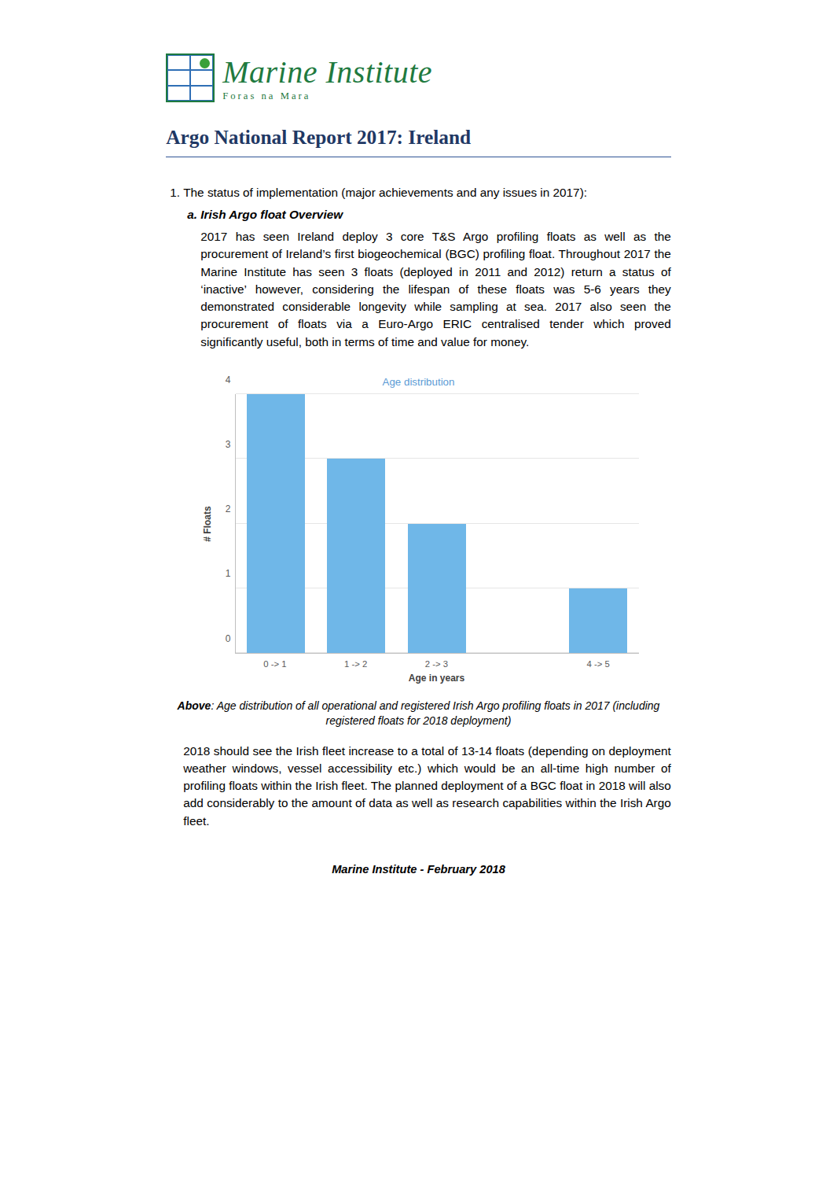Marine Institute
Foras na Mara
Argo National Report 2017: Ireland
The status of implementation (major achievements and any issues in 2017):
Irish Argo float Overview
2017 has seen Ireland deploy 3 core T&S Argo profiling floats as well as the procurement of Ireland’s first biogeochemical (BGC) profiling float. Throughout 2017 the Marine Institute has seen 3 floats (deployed in 2011 and 2012) return a status of ‘inactive’ however, considering the lifespan of these floats was 5-6 years they demonstrated considerable longevity while sampling at sea. 2017 also seen the procurement of floats via a Euro-Argo ERIC centralised tender which proved significantly useful, both in terms of time and value for money.
Age distribution
# Floats
0
1
2
3
4
0 -> 1
1 -> 2
2 -> 3
4 -> 5
Age in years
Above: Age distribution of all operational and registered Irish Argo profiling floats in 2017 (including registered floats for 2018 deployment)
2018 should see the Irish fleet increase to a total of 13-14 floats (depending on deployment weather windows, vessel accessibility etc.) which would be an all-time high number of profiling floats within the Irish fleet. The planned deployment of a BGC float in 2018 will also add considerably to the amount of data as well as research capabilities within the Irish Argo fleet.
Marine Institute - February 2018